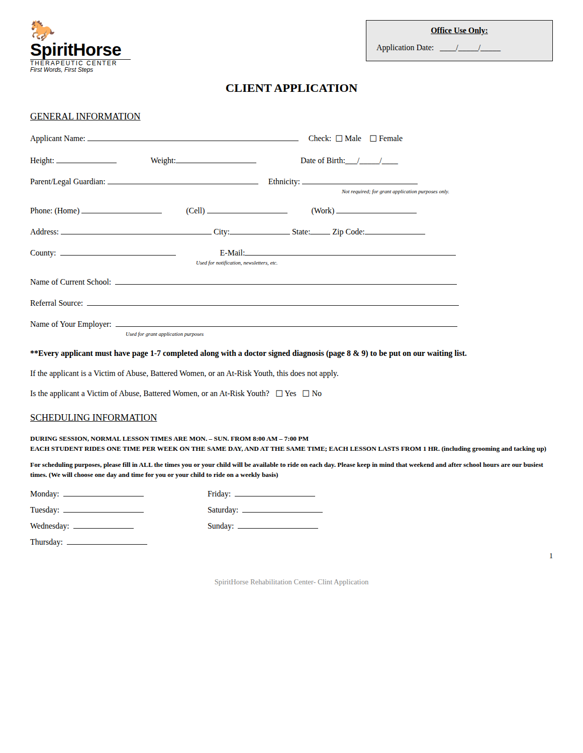🐎
SpiritHorse
THERAPEUTIC CENTER
First Words, First Steps
Office Use Only:
Application Date: ____/_____/_____
CLIENT APPLICATION
GENERAL INFORMATION
Applicant Name: Check: ☐ Male ☐ Female
Height: Weight: Date of Birth:___/_____/____
Parent/Legal Guardian: Ethnicity:
Not required; for grant application purposes only.
Phone: (Home) (Cell) (Work)
Address: City: State: Zip Code:
County: E-Mail:
Used for notification, newsletters, etc.
Name of Current School:
Referral Source:
Name of Your Employer:
Used for grant application purposes
**Every applicant must have page 1-7 completed along with a doctor signed diagnosis (page 8 & 9) to be put on our waiting list.
If the applicant is a Victim of Abuse, Battered Women, or an At-Risk Youth, this does not apply.
Is the applicant a Victim of Abuse, Battered Women, or an At-Risk Youth? ☐ Yes ☐ No
SCHEDULING INFORMATION
DURING SESSION, NORMAL LESSON TIMES ARE MON. – SUN. FROM 8:00 AM – 7:00 PM
EACH STUDENT RIDES ONE TIME PER WEEK ON THE SAME DAY, AND AT THE SAME TIME; EACH LESSON LASTS FROM 1 HR. (including grooming and tacking up)
For scheduling purposes, please fill in ALL the times you or your child will be available to ride on each day. Please keep in mind that weekend and after school hours are our busiest times. (We will choose one day and time for you or your child to ride on a weekly basis)
Monday:
Tuesday:
Wednesday:
Thursday:
Friday:
Saturday:
Sunday:
1
SpiritHorse Rehabilitation Center- Clint Application